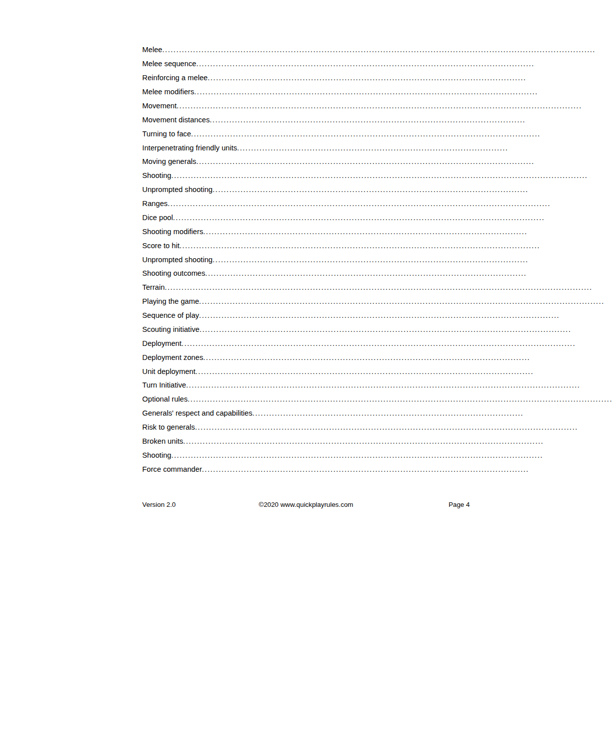| Melee ........................................................................................................................................................... | 18 |
| Melee sequence ......................................................................................................................... | 18 |
| Reinforcing a melee .................................................................................................................. | 18 |
| Melee modifiers ........................................................................................................................... | 19 |
| Movement ................................................................................................................................................. | 20 |
| Movement distances ................................................................................................................. | 20 |
| Turning to face ............................................................................................................................. | 21 |
| Interpenetrating friendly units ................................................................................................. | 21 |
| Moving generals ......................................................................................................................... | 21 |
| Shooting ..................................................................................................................................................... | 22 |
| Unprompted shooting ................................................................................................................. | 22 |
| Ranges ......................................................................................................................................... | 22 |
| Dice pool ..................................................................................................................................... | 23 |
| Shooting modifiers .................................................................................................................... | 23 |
| Score to hit ................................................................................................................................. | 24 |
| Unprompted shooting ................................................................................................................. | 25 |
| Shooting outcomes ................................................................................................................... | 25 |
| Terrain ......................................................................................................................................................... | 25 |
| Playing the game ................................................................................................................................................. | 26 |
| Sequence of play ................................................................................................................................. | 26 |
| Scouting initiative ..................................................................................................................................... | 26 |
| Deployment ............................................................................................................................................. | 27 |
| Deployment zones ..................................................................................................................... | 27 |
| Unit deployment ......................................................................................................................... | 27 |
| Turn Initiative ............................................................................................................................................. | 27 |
| Optional rules ......................................................................................................................................................... | 28 |
| Generals' respect and capabilities ................................................................................................. | 28 |
| Risk to generals ......................................................................................................................................... | 29 |
| Broken units ................................................................................................................................. | 29 |
| Shooting ..................................................................................................................................... | 29 |
| Force commander ..................................................................................................................... | 29 |
Version 2.0
©2020 www.quickplayrules.com
Page 4